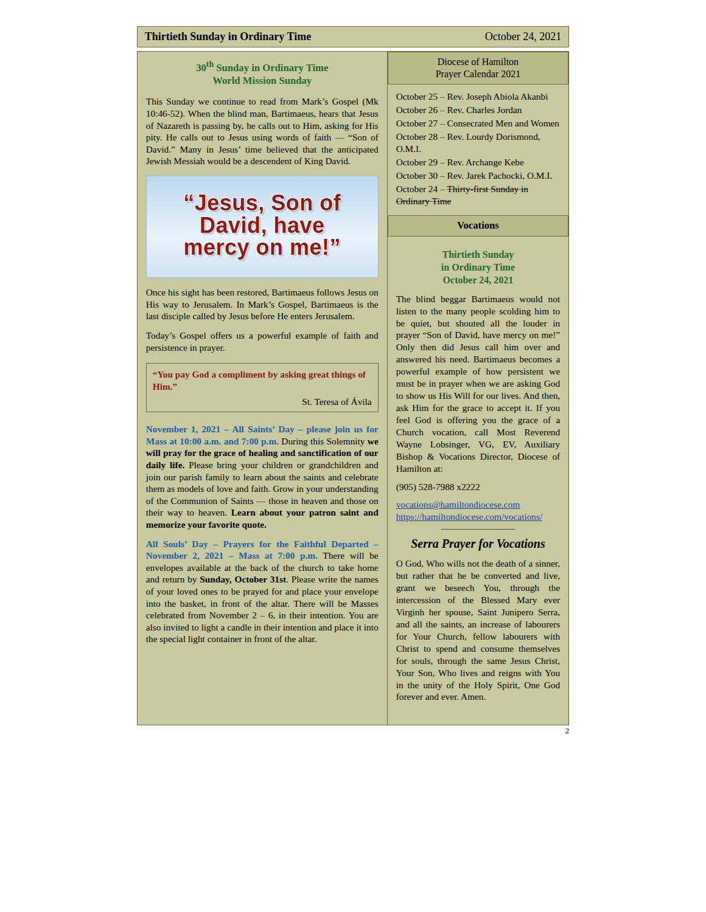Thirtieth Sunday in Ordinary Time
October 24, 2021
30th Sunday in Ordinary Time
World Mission Sunday
This Sunday we continue to read from Mark’s Gospel (Mk 10:46-52). When the blind man, Bartimaeus, hears that Jesus of Nazareth is passing by, he calls out to Him, asking for His pity. He calls out to Jesus using words of faith — “Son of David.” Many in Jesus’ time believed that the anticipated Jewish Messiah would be a descendent of King David.
“Jesus, Son of David, have mercy on me!”
Once his sight has been restored, Bartimaeus follows Jesus on His way to Jerusalem. In Mark’s Gospel, Bartimaeus is the last disciple called by Jesus before He enters Jerusalem.
Today’s Gospel offers us a powerful example of faith and persistence in prayer.
“You pay God a compliment by asking great things of Him.”
St. Teresa of Ávila
November 1, 2021 – All Saints’ Day – please join us for Mass at 10:00 a.m. and 7:00 p.m. During this Solemnity we will pray for the grace of healing and sanctification of our daily life. Please bring your children or grandchildren and join our parish family to learn about the saints and celebrate them as models of love and faith. Grow in your understanding of the Communion of Saints — those in heaven and those on their way to heaven. Learn about your patron saint and memorize your favorite quote.
All Souls’ Day – Prayers for the Faithful Departed – November 2, 2021 – Mass at 7:00 p.m. There will be envelopes available at the back of the church to take home and return by Sunday, October 31st. Please write the names of your loved ones to be prayed for and place your envelope into the basket, in front of the altar. There will be Masses celebrated from November 2 – 6, in their intention. You are also invited to light a candle in their intention and place it into the special light container in front of the altar.
Diocese of Hamilton
Prayer Calendar 2021
October 25 – Rev. Joseph Abiola Akanbi
October 26 – Rev. Charles Jordan
October 27 – Consecrated Men and Women
October 28 – Rev. Lourdy Dorismond, O.M.I.
October 29 – Rev. Archange Kebe
October 30 – Rev. Jarek Pachocki, O.M.I.
October 24 – Thirty-first Sunday in Ordinary Time
Vocations
Thirtieth Sunday
in Ordinary Time
October 24, 2021
The blind beggar Bartimaeus would not listen to the many people scolding him to be quiet, but shouted all the louder in prayer “Son of David, have mercy on me!” Only then did Jesus call him over and answered his need. Bartimaeus becomes a powerful example of how persistent we must be in prayer when we are asking God to show us His Will for our lives. And then, ask Him for the grace to accept it. If you feel God is offering you the grace of a Church vocation, call Most Reverend Wayne Lobsinger, VG, EV, Auxiliary Bishop & Vocations Director, Diocese of Hamilton at:
(905) 528-7988 x2222
vocations@hamiltondiocese.com
https://hamiltondiocese.com/vocations/
Serra Prayer for Vocations
O God, Who wills not the death of a sinner, but rather that he be converted and live, grant we beseech You, through the intercession of the Blessed Mary ever Virginh her spouse, Saint Junipero Serra, and all the saints, an increase of labourers for Your Church, fellow labourers with Christ to spend and consume themselves for souls, through the same Jesus Christ, Your Son, Who lives and reigns with You in the unity of the Holy Spirit, One God forever and ever. Amen.
2